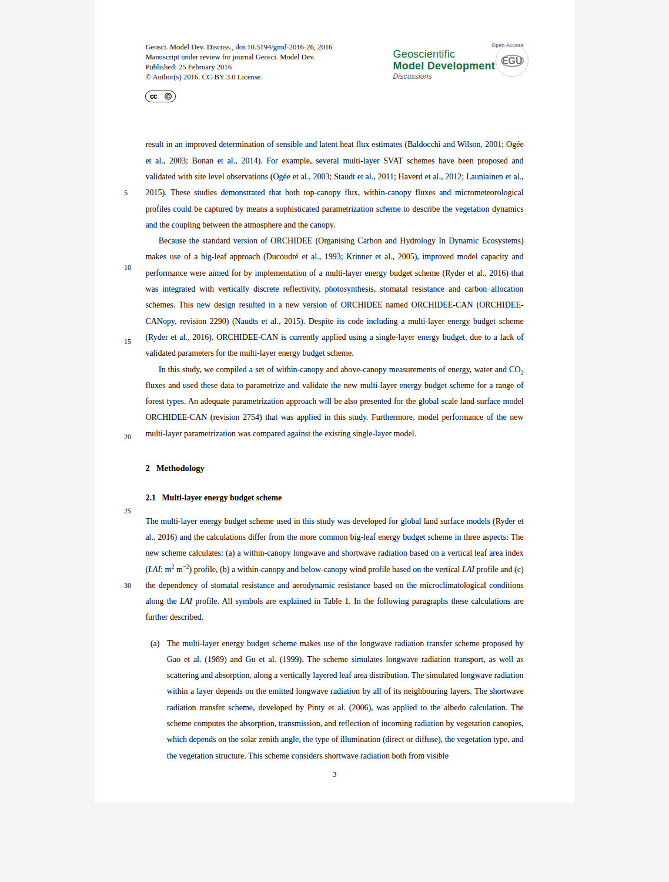Geosci. Model Dev. Discuss., doi:10.5194/gmd-2016-26, 2016
Manuscript under review for journal Geosci. Model Dev.
Published: 25 February 2016
© Author(s) 2016. CC-BY 3.0 License.
Open Access Geoscientific
Model Development
Discussions EGU
ccⒸ
result in an improved determination of sensible and latent heat flux estimates (Baldocchi and Wilson, 2001; Ogée et al., 2003; Bonan et al., 2014). For example, several multi-layer SVAT schemes have been proposed and validated with site level observations (Ogée et al., 2003; Staudt et al., 2011; Haverd et al., 2012; Launiainen et al., 2015). These studies demonstrated that both top-canopy flux, within-canopy fluxes and micrometeorological profiles could be captured by means a sophisticated parametrization scheme to describe the vegetation dynamics and the coupling between the atmosphere and the canopy.
Because the standard version of ORCHIDEE (Organising Carbon and Hydrology In Dynamic Ecosystems) makes use of a big-leaf approach (Ducoudré et al., 1993; Krinner et al., 2005), improved model capacity and performance were aimed for by implementation of a multi-layer energy budget scheme (Ryder et al., 2016) that was integrated with vertically discrete reflectivity, photosynthesis, stomatal resistance and carbon allocation schemes. This new design resulted in a new version of ORCHIDEE named ORCHIDEE-CAN (ORCHIDEE-CANopy, revision 2290) (Naudts et al., 2015). Despite its code including a multi-layer energy budget scheme (Ryder et al., 2016), ORCHIDEE-CAN is currently applied using a single-layer energy budget, due to a lack of validated parameters for the multi-layer energy budget scheme.
In this study, we compiled a set of within-canopy and above-canopy measurements of energy, water and CO2 fluxes and used these data to parametrize and validate the new multi-layer energy budget scheme for a range of forest types. An adequate parametrization approach will be also presented for the global scale land surface model ORCHIDEE-CAN (revision 2754) that was applied in this study. Furthermore, model performance of the new multi-layer parametrization was compared against the existing single-layer model.
2 Methodology
2.1 Multi-layer energy budget scheme
The multi-layer energy budget scheme used in this study was developed for global land surface models (Ryder et al., 2016) and the calculations differ from the more common big-leaf energy budget scheme in three aspects: The new scheme calculates: (a) a within-canopy longwave and shortwave radiation based on a vertical leaf area index (LAI; m2 m−2) profile, (b) a within-canopy and below-canopy wind profile based on the vertical LAI profile and (c) the dependency of stomatal resistance and aerodynamic resistance based on the microclimatological conditions along the LAI profile. All symbols are explained in Table 1. In the following paragraphs these calculations are further described.
(a) The multi-layer energy budget scheme makes use of the longwave radiation transfer scheme proposed by Gao et al. (1989) and Gu et al. (1999). The scheme simulates longwave radiation transport, as well as scattering and absorption, along a vertically layered leaf area distribution. The simulated longwave radiation within a layer depends on the emitted longwave radiation by all of its neighbouring layers. The shortwave radiation transfer scheme, developed by Pinty et al. (2006), was applied to the albedo calculation. The scheme computes the absorption, transmission, and reflection of incoming radiation by vegetation canopies, which depends on the solar zenith angle, the type of illumination (direct or diffuse), the vegetation type, and the vegetation structure. This scheme considers shortwave radiation both from visible
5
10
15
20
25
30
3